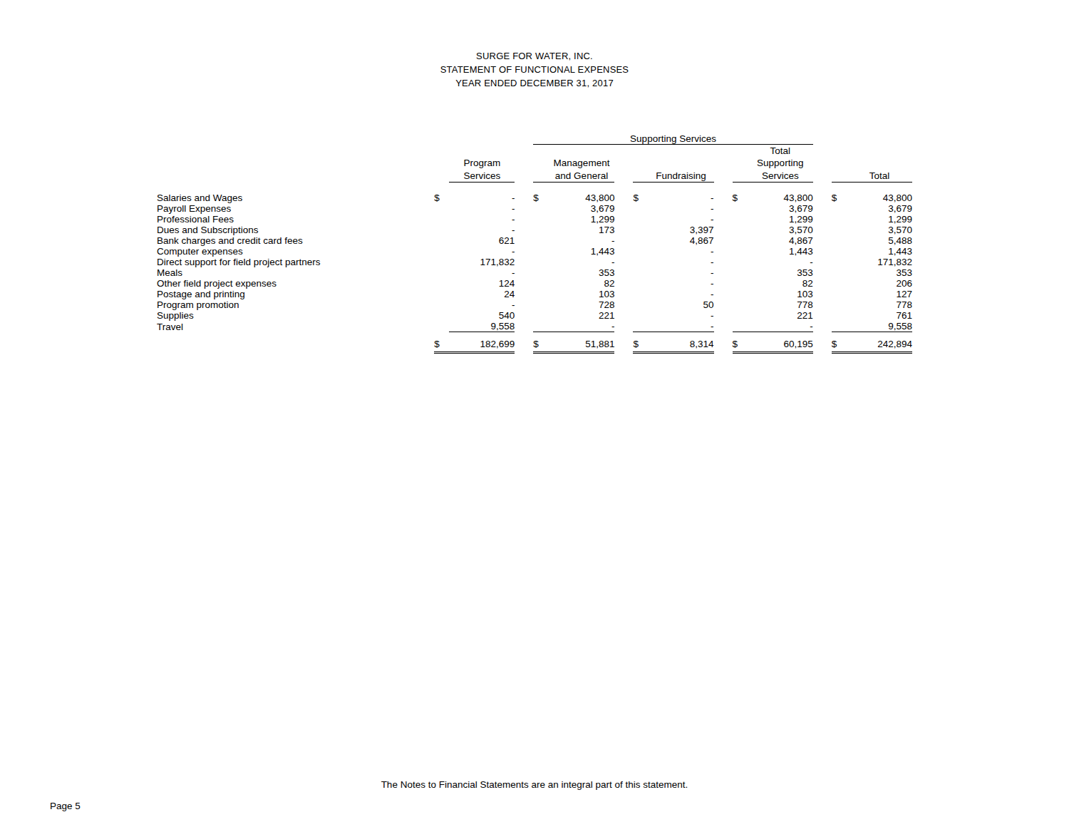SURGE FOR WATER, INC.
STATEMENT OF FUNCTIONAL EXPENSES
YEAR ENDED DECEMBER 31, 2017
| | | | | Supporting Services | | | |
| | | | | | | | | | | | Total | | | |
| | | Program | | | Management | | | | | | Supporting | | | |
| | | Services | | | and General | | | Fundraising | | | Services | | | Total |
| Salaries and Wages | $ | - | | $ | 43,800 | | $ | - | | $ | 43,800 | | $ | 43,800 |
| Payroll Expenses | | - | | | 3,679 | | | - | | | 3,679 | | | 3,679 |
| Professional Fees | | - | | | 1,299 | | | - | | | 1,299 | | | 1,299 |
| Dues and Subscriptions | | - | | | 173 | | | 3,397 | | | 3,570 | | | 3,570 |
| Bank charges and credit card fees | | 621 | | | - | | | 4,867 | | | 4,867 | | | 5,488 |
| Computer expenses | | - | | | 1,443 | | | - | | | 1,443 | | | 1,443 |
| Direct support for field project partners | | 171,832 | | | - | | | - | | | - | | | 171,832 |
| Meals | | - | | | 353 | | | - | | | 353 | | | 353 |
| Other field project expenses | | 124 | | | 82 | | | - | | | 82 | | | 206 |
| Postage and printing | | 24 | | | 103 | | | - | | | 103 | | | 127 |
| Program promotion | | - | | | 728 | | | 50 | | | 778 | | | 778 |
| Supplies | | 540 | | | 221 | | | - | | | 221 | | | 761 |
| Travel | | 9,558 | | | - | | | - | | | - | | | 9,558 |
| | $ | 182,699 | | $ | 51,881 | | $ | 8,314 | | $ | 60,195 | | $ | 242,894 |
The Notes to Financial Statements are an integral part of this statement.
Page 5